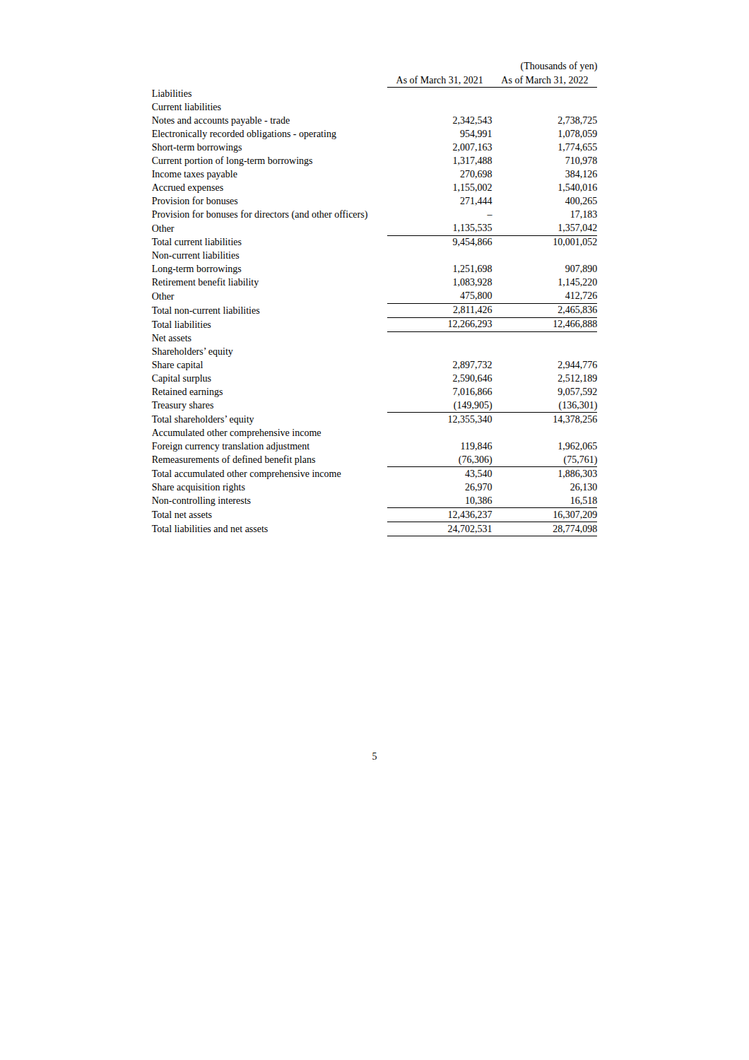(Thousands of yen)
| | As of March 31, 2021 | As of March 31, 2022 |
| Liabilities | | |
| Current liabilities | | |
| Notes and accounts payable - trade | 2,342,543 | 2,738,725 |
| Electronically recorded obligations - operating | 954,991 | 1,078,059 |
| Short-term borrowings | 2,007,163 | 1,774,655 |
| Current portion of long-term borrowings | 1,317,488 | 710,978 |
| Income taxes payable | 270,698 | 384,126 |
| Accrued expenses | 1,155,002 | 1,540,016 |
| Provision for bonuses | 271,444 | 400,265 |
| Provision for bonuses for directors (and other officers) | – | 17,183 |
| Other | 1,135,535 | 1,357,042 |
| Total current liabilities | 9,454,866 | 10,001,052 |
| Non-current liabilities | | |
| Long-term borrowings | 1,251,698 | 907,890 |
| Retirement benefit liability | 1,083,928 | 1,145,220 |
| Other | 475,800 | 412,726 |
| Total non-current liabilities | 2,811,426 | 2,465,836 |
| Total liabilities | 12,266,293 | 12,466,888 |
| Net assets | | |
| Shareholders’ equity | | |
| Share capital | 2,897,732 | 2,944,776 |
| Capital surplus | 2,590,646 | 2,512,189 |
| Retained earnings | 7,016,866 | 9,057,592 |
| Treasury shares | (149,905) | (136,301) |
| Total shareholders’ equity | 12,355,340 | 14,378,256 |
| Accumulated other comprehensive income | | |
| Foreign currency translation adjustment | 119,846 | 1,962,065 |
| Remeasurements of defined benefit plans | (76,306) | (75,761) |
| Total accumulated other comprehensive income | 43,540 | 1,886,303 |
| Share acquisition rights | 26,970 | 26,130 |
| Non-controlling interests | 10,386 | 16,518 |
| Total net assets | 12,436,237 | 16,307,209 |
| Total liabilities and net assets | 24,702,531 | 28,774,098 |
5